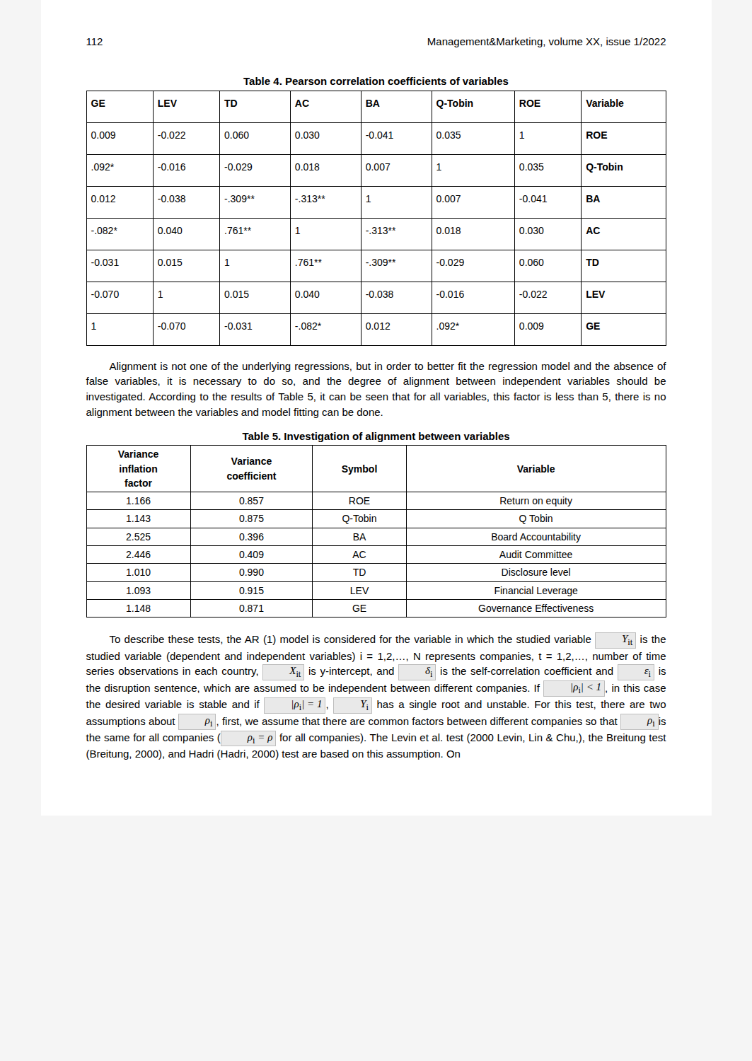112 Management&Marketing, volume XX, issue 1/2022
Table 4. Pearson correlation coefficients of variables
| GE | LEV | TD | AC | BA | Q-Tobin | ROE | Variable |
| --- | --- | --- | --- | --- | --- | --- | --- |
| 0.009 | -0.022 | 0.060 | 0.030 | -0.041 | 0.035 | 1 | ROE |
| .092* | -0.016 | -0.029 | 0.018 | 0.007 | 1 | 0.035 | Q-Tobin |
| 0.012 | -0.038 | -.309** | -.313** | 1 | 0.007 | -0.041 | BA |
| -.082* | 0.040 | .761** | 1 | -.313** | 0.018 | 0.030 | AC |
| -0.031 | 0.015 | 1 | .761** | -.309** | -0.029 | 0.060 | TD |
| -0.070 | 1 | 0.015 | 0.040 | -0.038 | -0.016 | -0.022 | LEV |
| 1 | -0.070 | -0.031 | -.082* | 0.012 | .092* | 0.009 | GE |
Alignment is not one of the underlying regressions, but in order to better fit the regression model and the absence of false variables, it is necessary to do so, and the degree of alignment between independent variables should be investigated. According to the results of Table 5, it can be seen that for all variables, this factor is less than 5, there is no alignment between the variables and model fitting can be done.
Table 5. Investigation of alignment between variables
| Variance inflation factor | Variance coefficient | Symbol | Variable |
| --- | --- | --- | --- |
| 1.166 | 0.857 | ROE | Return on equity |
| 1.143 | 0.875 | Q-Tobin | Q Tobin |
| 2.525 | 0.396 | BA | Board Accountability |
| 2.446 | 0.409 | AC | Audit Committee |
| 1.010 | 0.990 | TD | Disclosure level |
| 1.093 | 0.915 | LEV | Financial Leverage |
| 1.148 | 0.871 | GE | Governance Effectiveness |
To describe these tests, the AR (1) model is considered for the variable in which the studied variable Yit is the studied variable (dependent and independent variables) i = 1,2,…, N represents companies, t = 1,2,…, number of time series observations in each country, Xit is y-intercept, and δi is the self-correlation coefficient and εi is the disruption sentence, which are assumed to be independent between different companies. If |ρi| < 1, in this case the desired variable is stable and if |ρi| = 1, Yi has a single root and unstable. For this test, there are two assumptions about ρi, first, we assume that there are common factors between different companies so that ρiis the same for all companies (ρi = ρ for all companies). The Levin et al. test (2000 Levin, Lin & Chu,), the Breitung test (Breitung, 2000), and Hadri (Hadri, 2000) test are based on this assumption. On